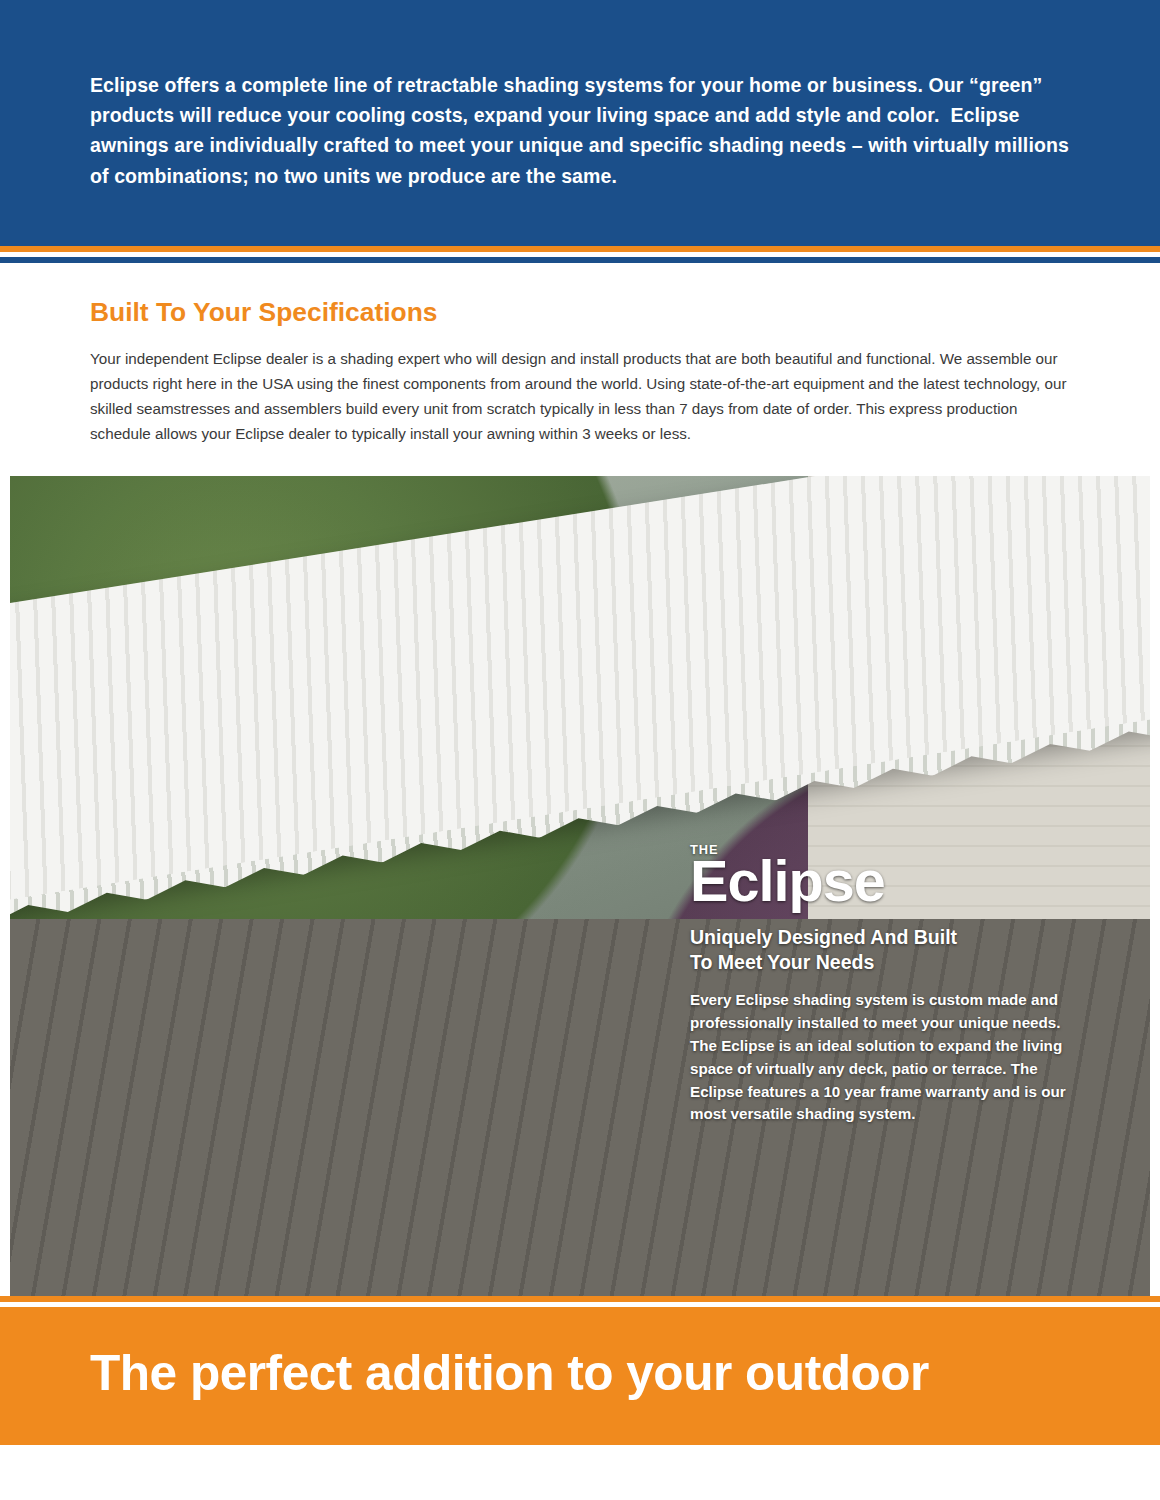Eclipse offers a complete line of retractable shading systems for your home or business. Our “green” products will reduce your cooling costs, expand your living space and add style and color. Eclipse awnings are individually crafted to meet your unique and specific shading needs – with virtually millions of combinations; no two units we produce are the same.
Built To Your Specifications
Your independent Eclipse dealer is a shading expert who will design and install products that are both beautiful and functional. We assemble our products right here in the USA using the finest components from around the world. Using state-of-the-art equipment and the latest technology, our skilled seamstresses and assemblers build every unit from scratch typically in less than 7 days from date of order. This express production schedule allows your Eclipse dealer to typically install your awning within 3 weeks or less.
THE Eclipse
Uniquely Designed And Built
To Meet Your Needs
Every Eclipse shading system is custom made and professionally installed to meet your unique needs. The Eclipse is an ideal solution to expand the living space of virtually any deck, patio or terrace. The Eclipse features a 10 year frame warranty and is our most versatile shading system.
The perfect addition to your outdoor